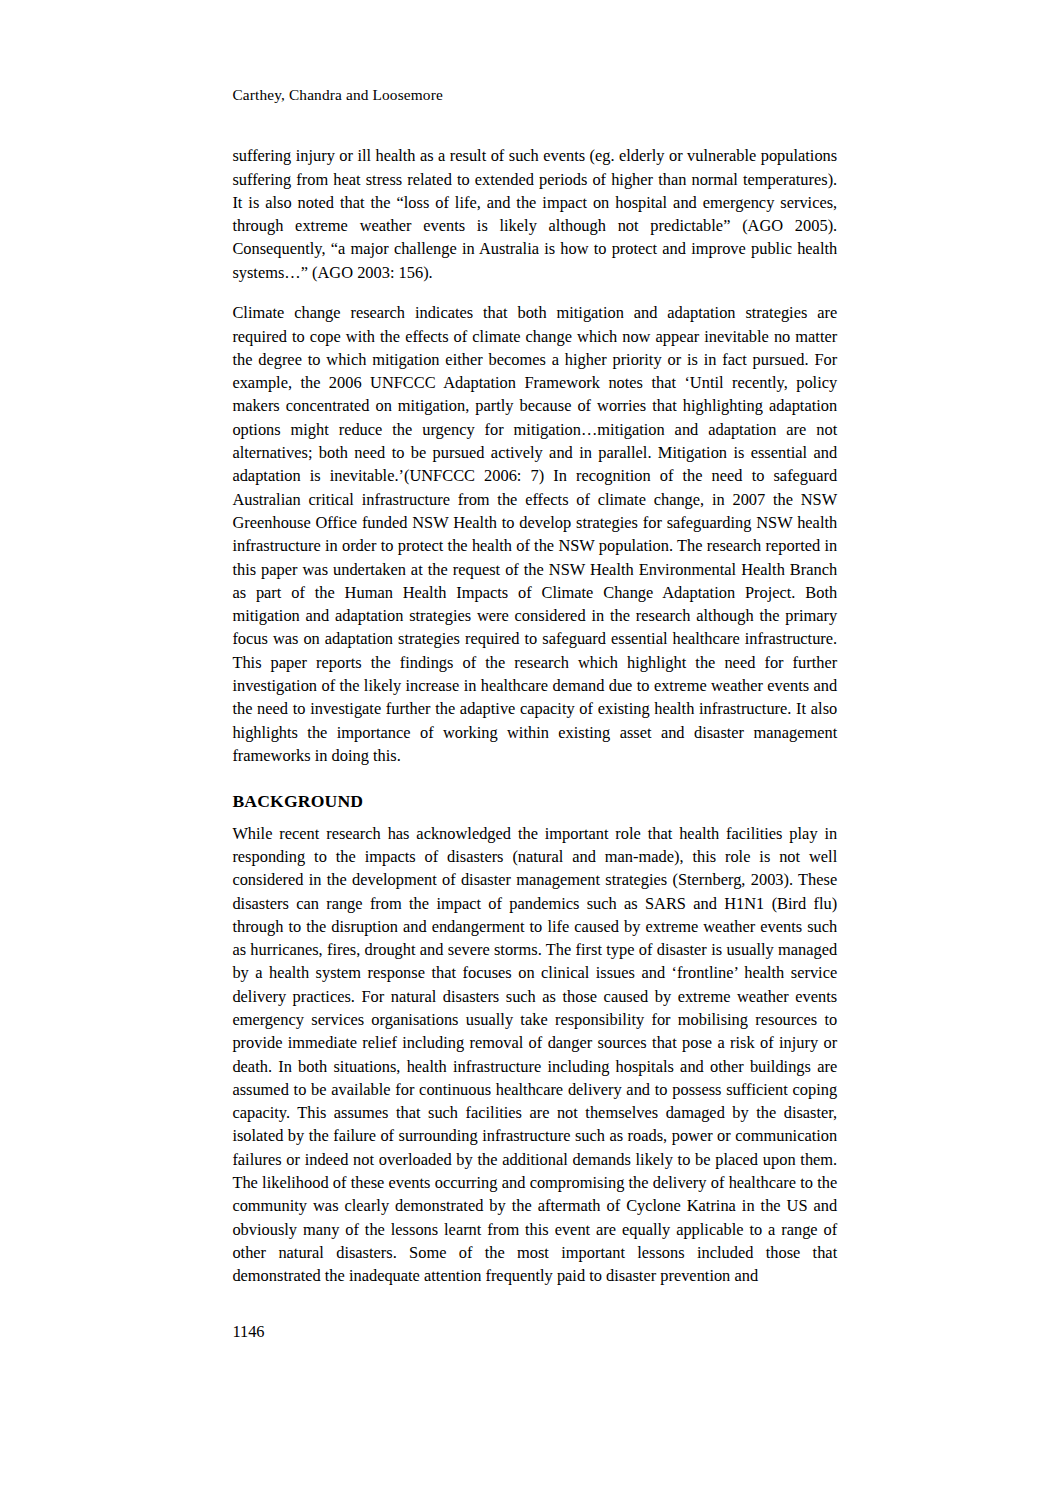Carthey, Chandra and Loosemore
suffering injury or ill health as a result of such events (eg. elderly or vulnerable populations suffering from heat stress related to extended periods of higher than normal temperatures). It is also noted that the “loss of life, and the impact on hospital and emergency services, through extreme weather events is likely although not predictable” (AGO 2005). Consequently, “a major challenge in Australia is how to protect and improve public health systems…” (AGO 2003: 156).
Climate change research indicates that both mitigation and adaptation strategies are required to cope with the effects of climate change which now appear inevitable no matter the degree to which mitigation either becomes a higher priority or is in fact pursued. For example, the 2006 UNFCCC Adaptation Framework notes that ‘Until recently, policy makers concentrated on mitigation, partly because of worries that highlighting adaptation options might reduce the urgency for mitigation…mitigation and adaptation are not alternatives; both need to be pursued actively and in parallel. Mitigation is essential and adaptation is inevitable.’(UNFCCC 2006: 7) In recognition of the need to safeguard Australian critical infrastructure from the effects of climate change, in 2007 the NSW Greenhouse Office funded NSW Health to develop strategies for safeguarding NSW health infrastructure in order to protect the health of the NSW population. The research reported in this paper was undertaken at the request of the NSW Health Environmental Health Branch as part of the Human Health Impacts of Climate Change Adaptation Project. Both mitigation and adaptation strategies were considered in the research although the primary focus was on adaptation strategies required to safeguard essential healthcare infrastructure. This paper reports the findings of the research which highlight the need for further investigation of the likely increase in healthcare demand due to extreme weather events and the need to investigate further the adaptive capacity of existing health infrastructure. It also highlights the importance of working within existing asset and disaster management frameworks in doing this.
BACKGROUND
While recent research has acknowledged the important role that health facilities play in responding to the impacts of disasters (natural and man-made), this role is not well considered in the development of disaster management strategies (Sternberg, 2003). These disasters can range from the impact of pandemics such as SARS and H1N1 (Bird flu) through to the disruption and endangerment to life caused by extreme weather events such as hurricanes, fires, drought and severe storms. The first type of disaster is usually managed by a health system response that focuses on clinical issues and ‘frontline’ health service delivery practices. For natural disasters such as those caused by extreme weather events emergency services organisations usually take responsibility for mobilising resources to provide immediate relief including removal of danger sources that pose a risk of injury or death. In both situations, health infrastructure including hospitals and other buildings are assumed to be available for continuous healthcare delivery and to possess sufficient coping capacity. This assumes that such facilities are not themselves damaged by the disaster, isolated by the failure of surrounding infrastructure such as roads, power or communication failures or indeed not overloaded by the additional demands likely to be placed upon them. The likelihood of these events occurring and compromising the delivery of healthcare to the community was clearly demonstrated by the aftermath of Cyclone Katrina in the US and obviously many of the lessons learnt from this event are equally applicable to a range of other natural disasters. Some of the most important lessons included those that demonstrated the inadequate attention frequently paid to disaster prevention and
1146